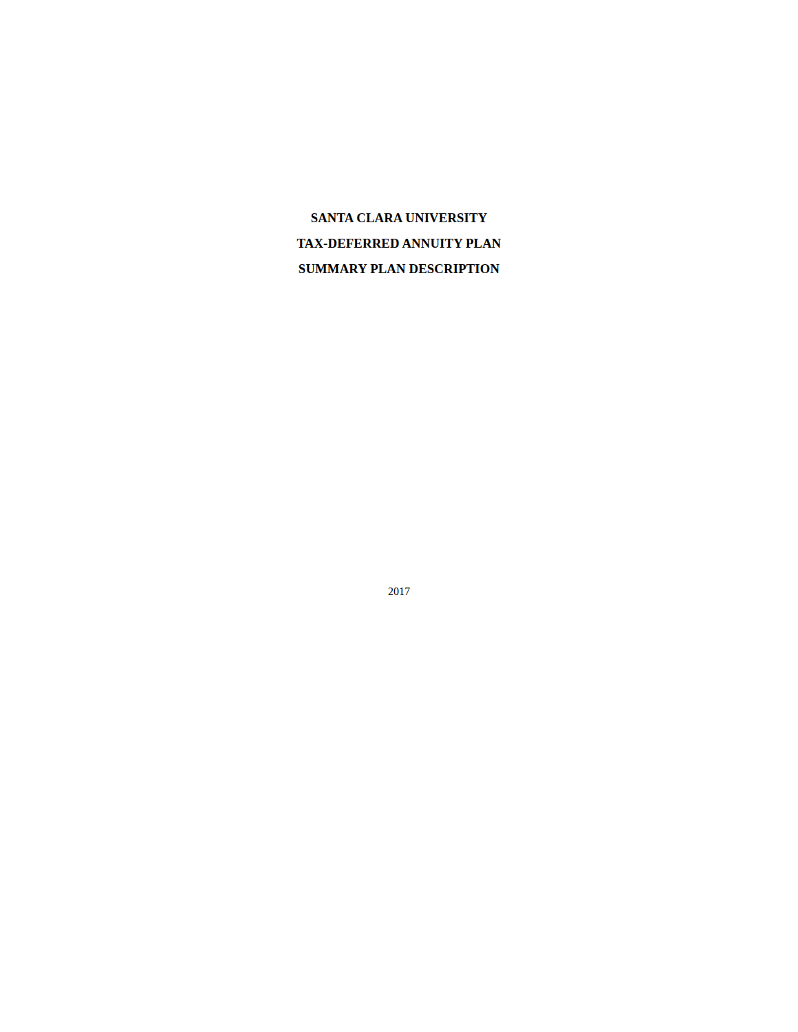SANTA CLARA UNIVERSITY TAX-DEFERRED ANNUITY PLAN SUMMARY PLAN DESCRIPTION
2017